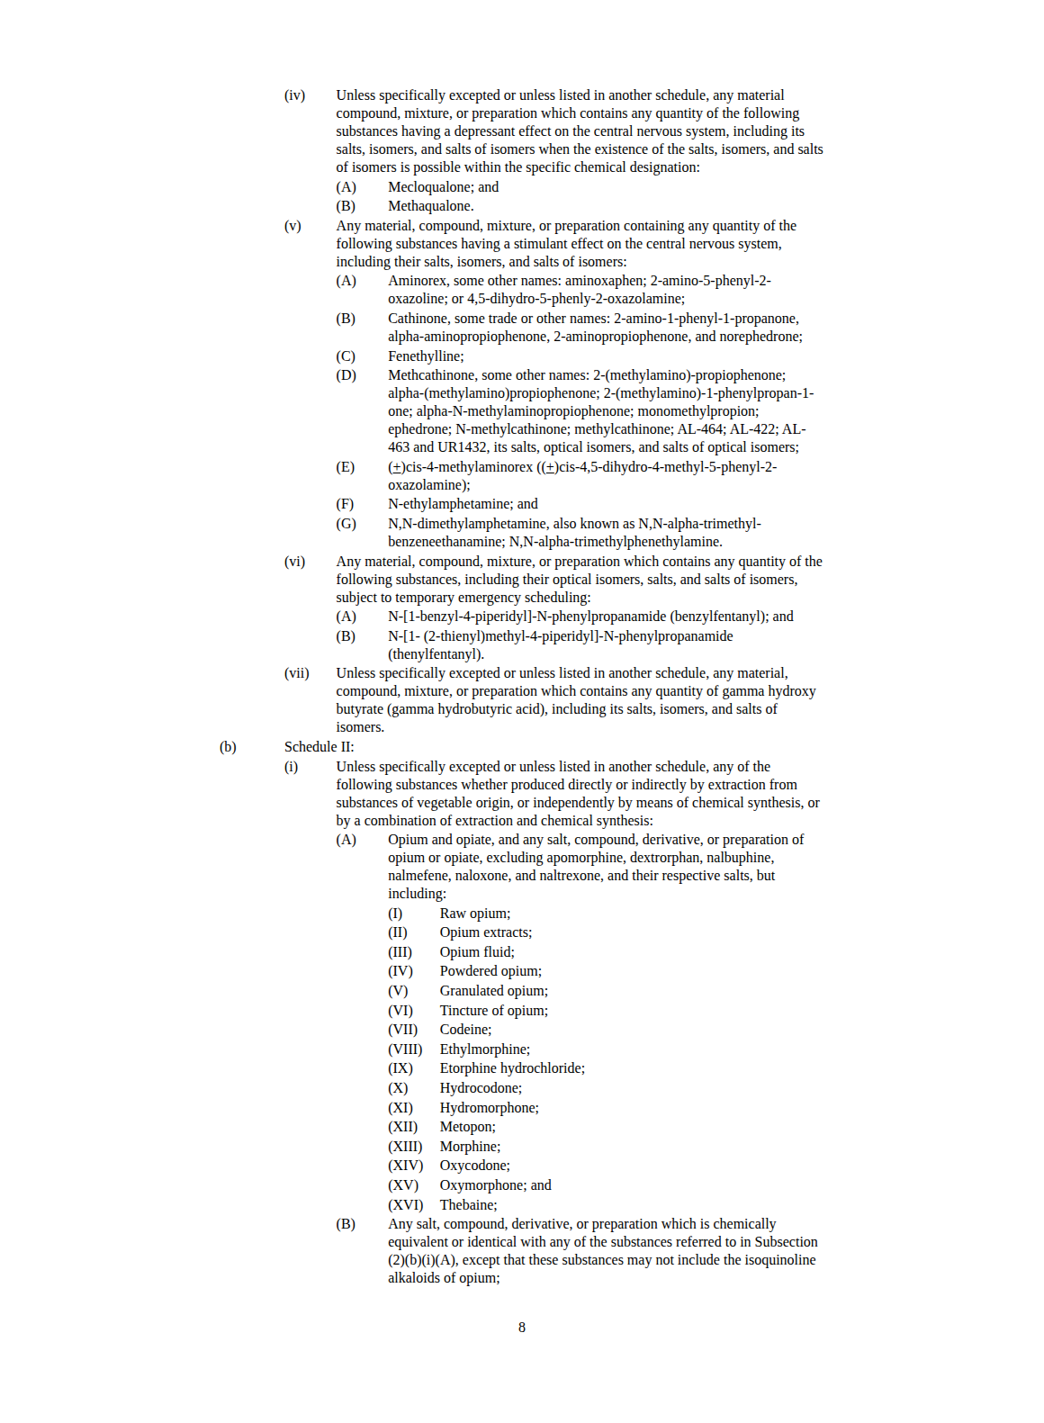(iv)
Unless specifically excepted or unless listed in another schedule, any material compound, mixture, or preparation which contains any quantity of the following substances having a depressant effect on the central nervous system, including its salts, isomers, and salts of isomers when the existence of the salts, isomers, and salts of isomers is possible within the specific chemical designation:
(A)
Mecloqualone; and
(B)
Methaqualone.
(v)
Any material, compound, mixture, or preparation containing any quantity of the following substances having a stimulant effect on the central nervous system, including their salts, isomers, and salts of isomers:
(A)
Aminorex, some other names: aminoxaphen; 2-amino-5-phenyl-2-oxazoline; or 4,5-dihydro-5-phenly-2-oxazolamine;
(B)
Cathinone, some trade or other names: 2-amino-1-phenyl-1-propanone, alpha-aminopropiophenone, 2-aminopropiophenone, and norephedrone;
(C)
Fenethylline;
(D)
Methcathinone, some other names: 2-(methylamino)-propiophenone; alpha-(methylamino)propiophenone; 2-(methylamino)-1-phenylpropan-1-one; alpha-N-methylaminopropiophenone; monomethylpropion; ephedrone; N-methylcathinone; methylcathinone; AL-464; AL-422; AL-463 and UR1432, its salts, optical isomers, and salts of optical isomers;
(E)
(+)cis-4-methylaminorex ((+)cis-4,5-dihydro-4-methyl-5-phenyl-2-oxazolamine);
(F)
N-ethylamphetamine; and
(G)
N,N-dimethylamphetamine, also known as N,N-alpha-trimethyl-benzeneethanamine; N,N-alpha-trimethylphenethylamine.
(vi)
Any material, compound, mixture, or preparation which contains any quantity of the following substances, including their optical isomers, salts, and salts of isomers, subject to temporary emergency scheduling:
(A)
N-[1-benzyl-4-piperidyl]-N-phenylpropanamide (benzylfentanyl); and
(B)
N-[1- (2-thienyl)methyl-4-piperidyl]-N-phenylpropanamide (thenylfentanyl).
(vii)
Unless specifically excepted or unless listed in another schedule, any material, compound, mixture, or preparation which contains any quantity of gamma hydroxy butyrate (gamma hydrobutyric acid), including its salts, isomers, and salts of isomers.
(b)
Schedule II:
(i)
Unless specifically excepted or unless listed in another schedule, any of the following substances whether produced directly or indirectly by extraction from substances of vegetable origin, or independently by means of chemical synthesis, or by a combination of extraction and chemical synthesis:
(A)
Opium and opiate, and any salt, compound, derivative, or preparation of opium or opiate, excluding apomorphine, dextrorphan, nalbuphine, nalmefene, naloxone, and naltrexone, and their respective salts, but including:
(I)
Raw opium;
(II)
Opium extracts;
(III)
Opium fluid;
(IV)
Powdered opium;
(V)
Granulated opium;
(VI)
Tincture of opium;
(VII)
Codeine;
(VIII)
Ethylmorphine;
(IX)
Etorphine hydrochloride;
(X)
Hydrocodone;
(XI)
Hydromorphone;
(XII)
Metopon;
(XIII)
Morphine;
(XIV)
Oxycodone;
(XV)
Oxymorphone; and
(XVI)
Thebaine;
(B)
Any salt, compound, derivative, or preparation which is chemically equivalent or identical with any of the substances referred to in Subsection (2)(b)(i)(A), except that these substances may not include the isoquinoline alkaloids of opium;
8